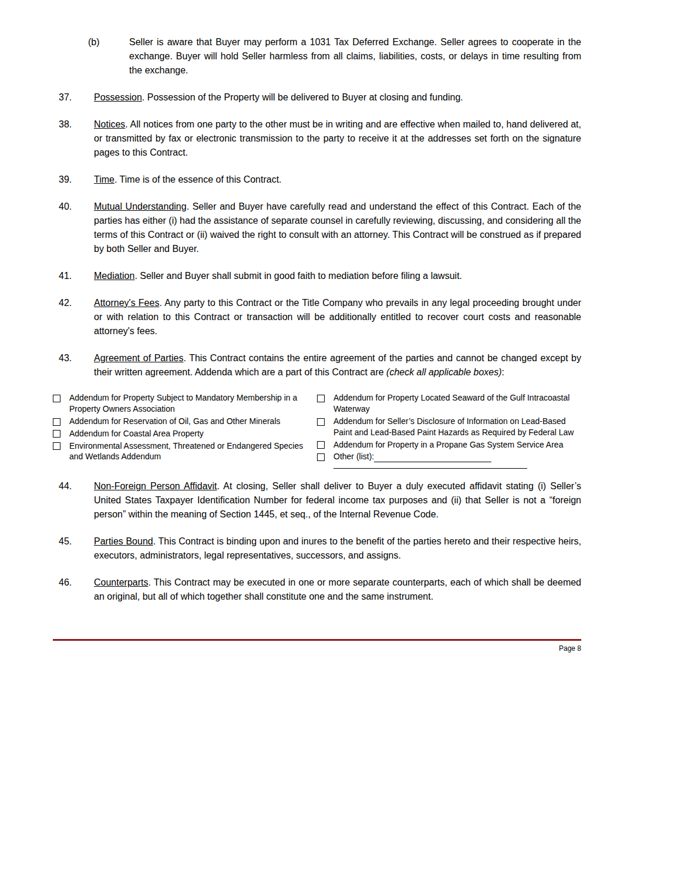(b)
Seller is aware that Buyer may perform a 1031 Tax Deferred Exchange. Seller agrees to cooperate in the exchange. Buyer will hold Seller harmless from all claims, liabilities, costs, or delays in time resulting from the exchange.
37.
Possession. Possession of the Property will be delivered to Buyer at closing and funding.
38.
Notices. All notices from one party to the other must be in writing and are effective when mailed to, hand delivered at, or transmitted by fax or electronic transmission to the party to receive it at the addresses set forth on the signature pages to this Contract.
39.
Time. Time is of the essence of this Contract.
40.
Mutual Understanding. Seller and Buyer have carefully read and understand the effect of this Contract. Each of the parties has either (i) had the assistance of separate counsel in carefully reviewing, discussing, and considering all the terms of this Contract or (ii) waived the right to consult with an attorney. This Contract will be construed as if prepared by both Seller and Buyer.
41.
Mediation. Seller and Buyer shall submit in good faith to mediation before filing a lawsuit.
42.
Attorney's Fees. Any party to this Contract or the Title Company who prevails in any legal proceeding brought under or with relation to this Contract or transaction will be additionally entitled to recover court costs and reasonable attorney's fees.
43.
Agreement of Parties. This Contract contains the entire agreement of the parties and cannot be changed except by their written agreement. Addenda which are a part of this Contract are (check all applicable boxes):
Addendum for Property Subject to Mandatory Membership in a Property Owners Association
Addendum for Reservation of Oil, Gas and Other Minerals
Addendum for Coastal Area Property
Environmental Assessment, Threatened or Endangered Species and Wetlands Addendum
Addendum for Property Located Seaward of the Gulf Intracoastal Waterway
Addendum for Seller’s Disclosure of Information on Lead-Based Paint and Lead-Based Paint Hazards as Required by Federal Law
Addendum for Property in a Propane Gas System Service Area
Other (list):
44.
Non-Foreign Person Affidavit. At closing, Seller shall deliver to Buyer a duly executed affidavit stating (i) Seller’s United States Taxpayer Identification Number for federal income tax purposes and (ii) that Seller is not a “foreign person” within the meaning of Section 1445, et seq., of the Internal Revenue Code.
45.
Parties Bound. This Contract is binding upon and inures to the benefit of the parties hereto and their respective heirs, executors, administrators, legal representatives, successors, and assigns.
46.
Counterparts. This Contract may be executed in one or more separate counterparts, each of which shall be deemed an original, but all of which together shall constitute one and the same instrument.
Page 8